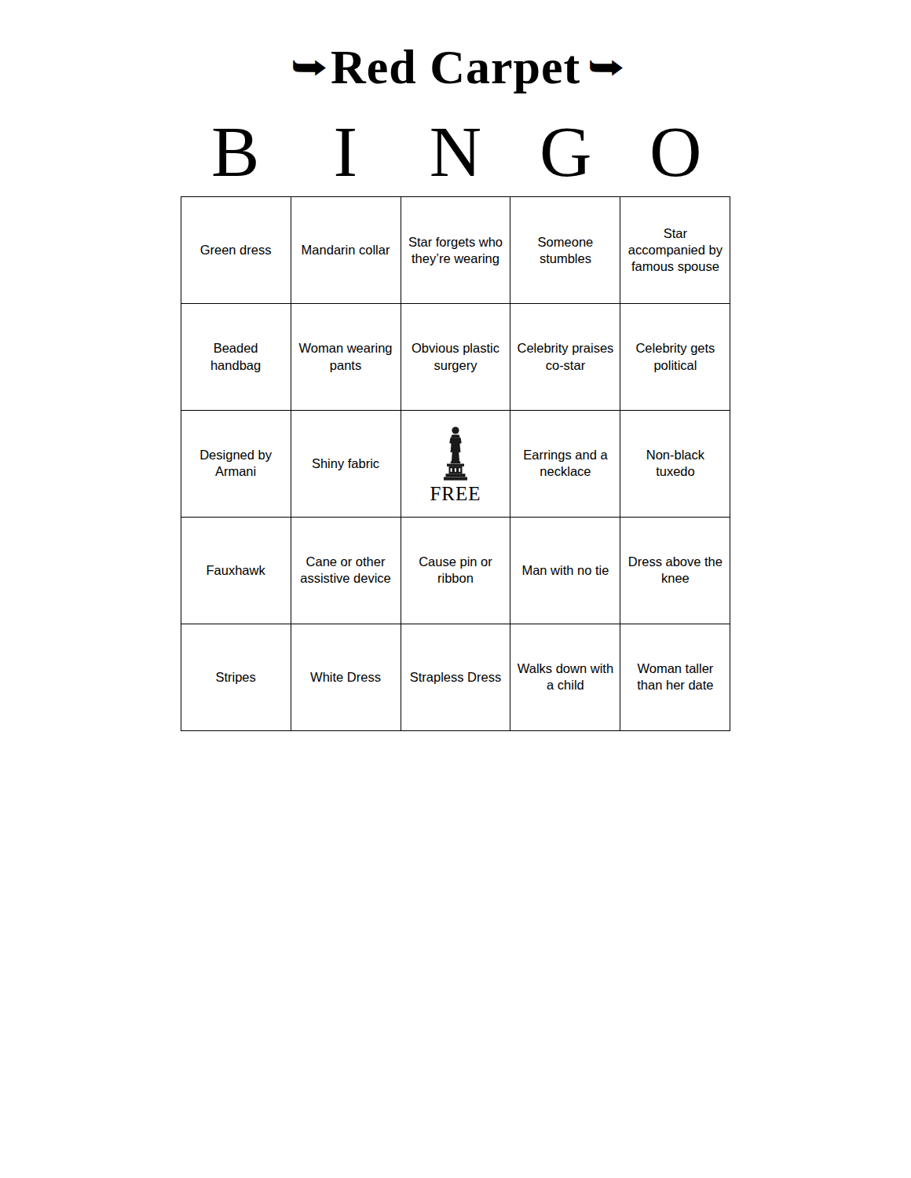➥Red Carpet➥
BINGO
| Green dress | Mandarin collar | Star forgets who they’re wearing | Someone stumbles | Star accompanied by famous spouse |
| Beaded handbag | Woman wearing pants | Obvious plastic surgery | Celebrity praises co-star | Celebrity gets political |
| Designed by Armani | Shiny fabric | FREE | Earrings and a necklace | Non-black tuxedo |
| Fauxhawk | Cane or other assistive device | Cause pin or ribbon | Man with no tie | Dress above the knee |
| Stripes | White Dress | Strapless Dress | Walks down with a child | Woman taller than her date |